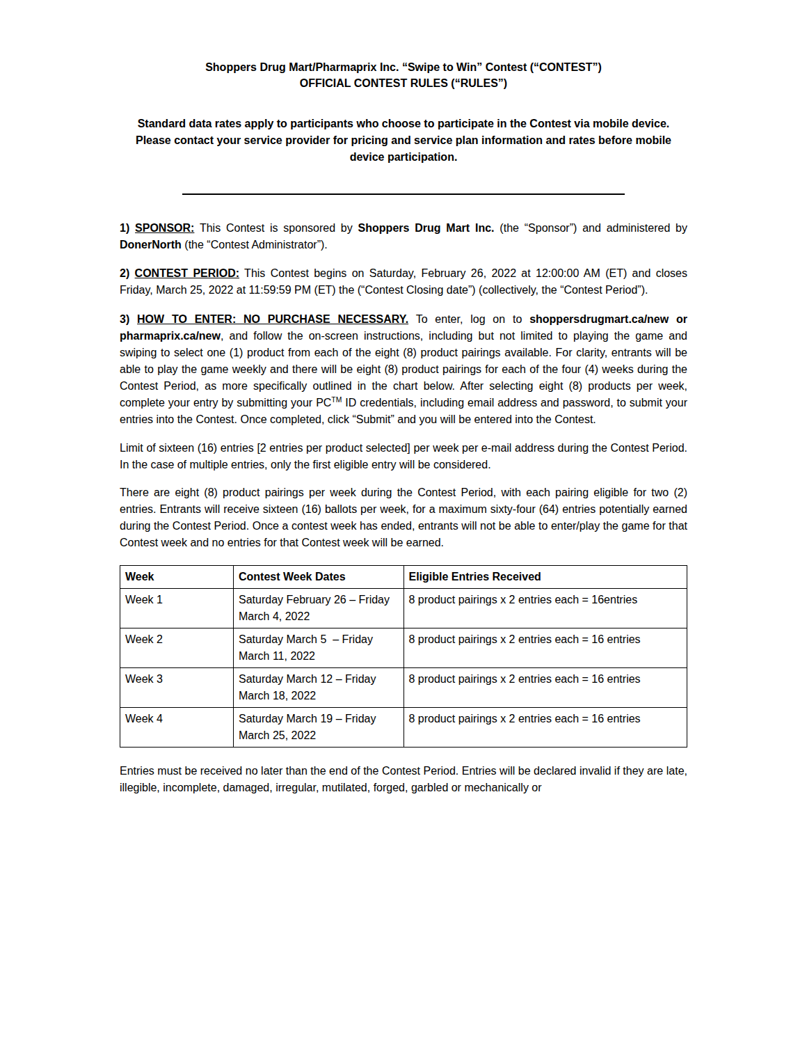Shoppers Drug Mart/Pharmaprix Inc. “Swipe to Win” Contest (“CONTEST”)
OFFICIAL CONTEST RULES (“RULES”)
Standard data rates apply to participants who choose to participate in the Contest via mobile device. Please contact your service provider for pricing and service plan information and rates before mobile device participation.
1) SPONSOR: This Contest is sponsored by Shoppers Drug Mart Inc. (the “Sponsor”) and administered by DonerNorth (the “Contest Administrator”).
2) CONTEST PERIOD: This Contest begins on Saturday, February 26, 2022 at 12:00:00 AM (ET) and closes Friday, March 25, 2022 at 11:59:59 PM (ET) the (“Contest Closing date”) (collectively, the “Contest Period”).
3) HOW TO ENTER: NO PURCHASE NECESSARY. To enter, log on to shoppersdrugmart.ca/new or pharmaprix.ca/new, and follow the on-screen instructions, including but not limited to playing the game and swiping to select one (1) product from each of the eight (8) product pairings available. For clarity, entrants will be able to play the game weekly and there will be eight (8) product pairings for each of the four (4) weeks during the Contest Period, as more specifically outlined in the chart below. After selecting eight (8) products per week, complete your entry by submitting your PCTM ID credentials, including email address and password, to submit your entries into the Contest. Once completed, click “Submit” and you will be entered into the Contest.
Limit of sixteen (16) entries [2 entries per product selected] per week per e-mail address during the Contest Period. In the case of multiple entries, only the first eligible entry will be considered.
There are eight (8) product pairings per week during the Contest Period, with each pairing eligible for two (2) entries. Entrants will receive sixteen (16) ballots per week, for a maximum sixty-four (64) entries potentially earned during the Contest Period. Once a contest week has ended, entrants will not be able to enter/play the game for that Contest week and no entries for that Contest week will be earned.
| Week | Contest Week Dates | Eligible Entries Received |
| --- | --- | --- |
| Week 1 | Saturday February 26 – Friday March 4, 2022 | 8 product pairings x 2 entries each = 16entries |
| Week 2 | Saturday March 5 – Friday March 11, 2022 | 8 product pairings x 2 entries each = 16 entries |
| Week 3 | Saturday March 12 – Friday March 18, 2022 | 8 product pairings x 2 entries each = 16 entries |
| Week 4 | Saturday March 19 – Friday March 25, 2022 | 8 product pairings x 2 entries each = 16 entries |
Entries must be received no later than the end of the Contest Period. Entries will be declared invalid if they are late, illegible, incomplete, damaged, irregular, mutilated, forged, garbled or mechanically or